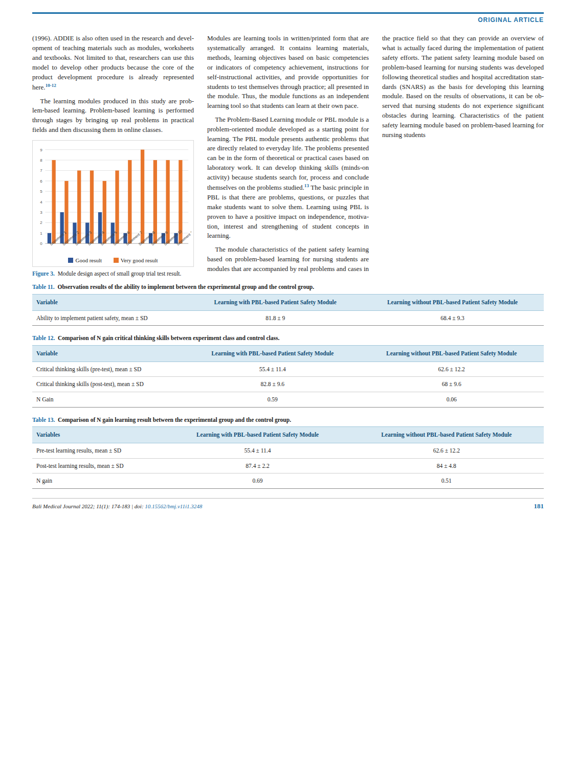ORIGINAL ARTICLE
(1996). ADDIE is also often used in the research and development of teaching materials such as modules, worksheets and textbooks. Not limited to that, researchers can use this model to develop other products because the core of the product development procedure is already represented here.10-12
The learning modules produced in this study are problem-based learning. Problem-based learning is performed through stages by bringing up real problems in practical fields and then discussing them in online classes.
9 8 7 6 5 4 3 2 1 0 Statement 1 Statement 2 Statement 3 Statement 4 Statement 5 Statement 6 Statement 7 Statement 8 Statement 9 Statement 10 Statement 11
Good result Very good result
Figure 3. Module design aspect of small group trial test result.
Modules are learning tools in written/printed form that are systematically arranged. It contains learning materials, methods, learning objectives based on basic competencies or indicators of competency achievement, instructions for self-instructional activities, and provide opportunities for students to test themselves through practice; all presented in the module. Thus, the module functions as an independent learning tool so that students can learn at their own pace.
The Problem-Based Learning module or PBL module is a problem-oriented module developed as a starting point for learning. The PBL module presents authentic problems that are directly related to everyday life. The problems presented can be in the form of theoretical or practical cases based on laboratory work. It can develop thinking skills (minds-on activity) because students search for, process and conclude themselves on the problems studied.13 The basic principle in PBL is that there are problems, questions, or puzzles that make students want to solve them. Learning using PBL is proven to have a positive impact on independence, motivation, interest and strengthening of student concepts in learning.
The module characteristics of the patient safety learning based on problem-based learning for nursing students are modules that are accompanied by real problems and cases in the practice field so that they can provide an overview of what is actually faced during the implementation of patient safety efforts. The patient safety learning module based on problem-based learning for nursing students was developed following theoretical studies and hospital accreditation standards (SNARS) as the basis for developing this learning module. Based on the results of observations, it can be observed that nursing students do not experience significant obstacles during learning. Characteristics of the patient safety learning module based on problem-based learning for nursing students
Table 11. Observation results of the ability to implement between the experimental group and the control group.
| Variable | Learning with PBL-based Patient Safety Module | Learning without PBL-based Patient Safety Module |
| --- | --- | --- |
| Ability to implement patient safety, mean ± SD | 81.8 ± 9 | 68.4 ± 9.3 |
Table 12. Comparison of N gain critical thinking skills between experiment class and control class.
| Variable | Learning with PBL-based Patient Safety Module | Learning without PBL-based Patient Safety Module |
| --- | --- | --- |
| Critical thinking skills (pre-test), mean ± SD | 55.4 ± 11.4 | 62.6 ± 12.2 |
| Critical thinking skills (post-test), mean ± SD | 82.8 ± 9.6 | 68 ± 9.6 |
| N Gain | 0.59 | 0.06 |
Table 13. Comparison of N gain learning result between the experimental group and the control group.
| Variables | Learning with PBL-based Patient Safety Module | Learning without PBL-based Patient Safety Module |
| --- | --- | --- |
| Pre-test learning results, mean ± SD | 55.4 ± 11.4 | 62.6 ± 12.2 |
| Post-test learning results, mean ± SD | 87.4 ± 2.2 | 84 ± 4.8 |
| N gain | 0.69 | 0.51 |
Bali Medical Journal 2022; 11(1): 174-183 | doi: 10.15562/bmj.v11i1.3248
181